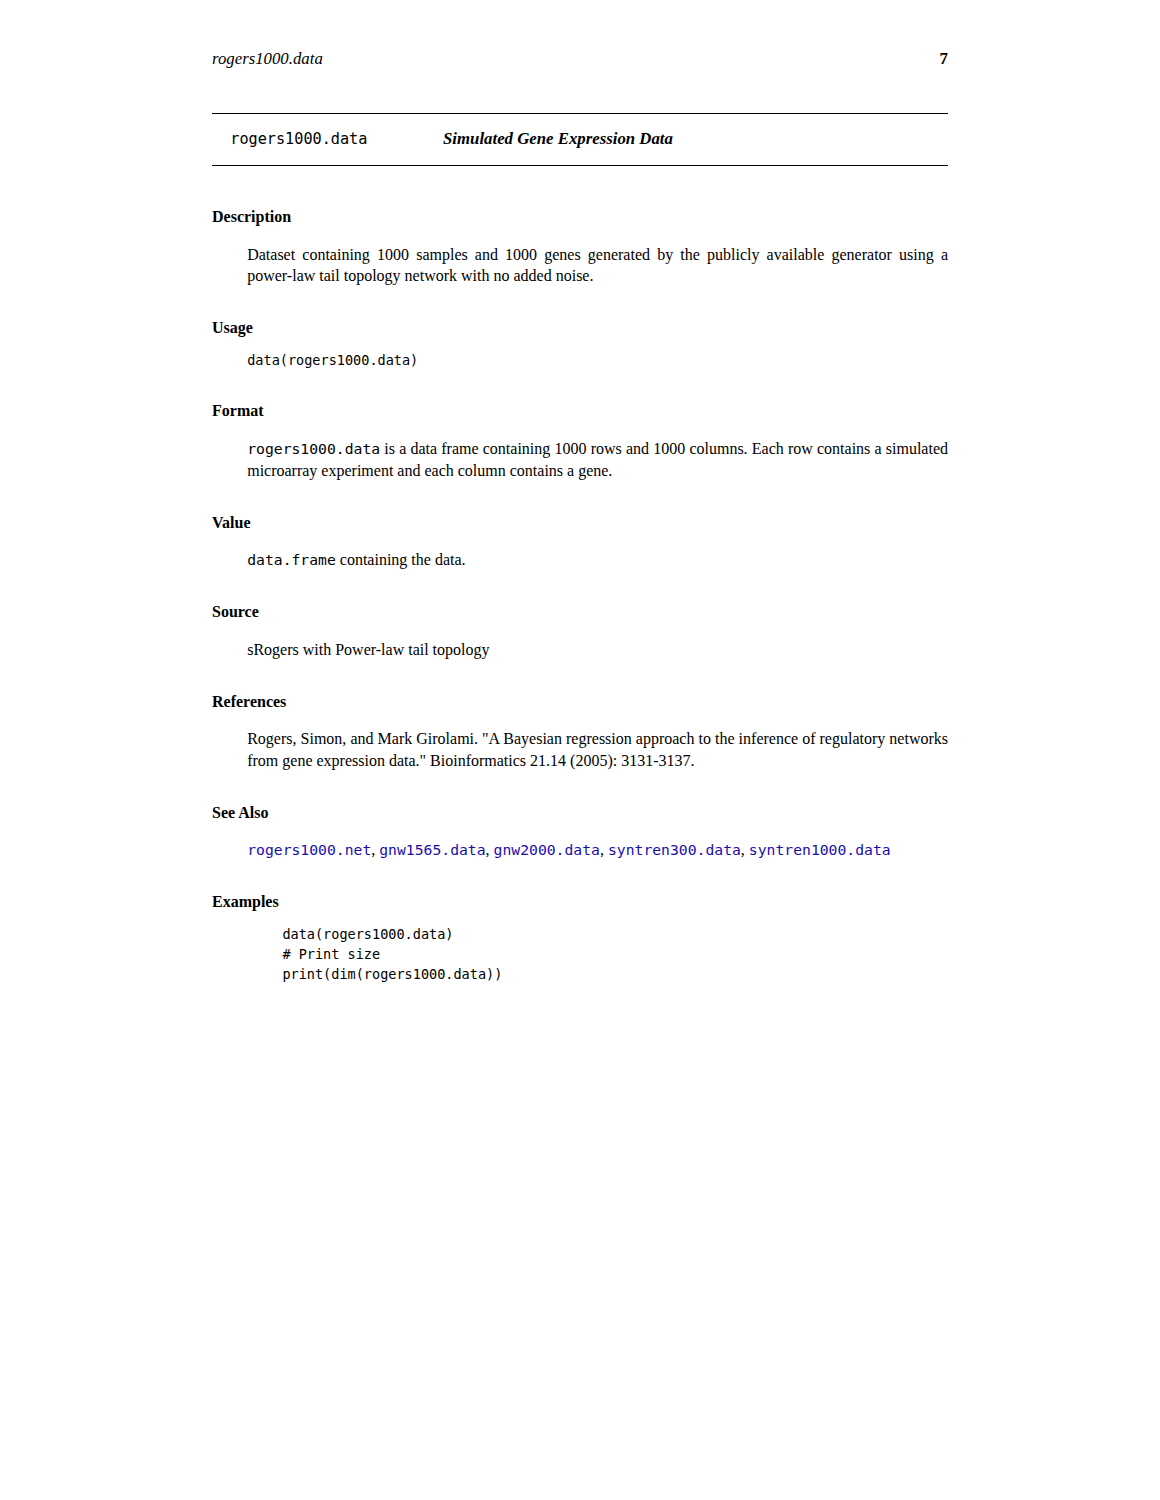rogers1000.data 7
rogers1000.data Simulated Gene Expression Data
Description
Dataset containing 1000 samples and 1000 genes generated by the publicly available generator using a power-law tail topology network with no added noise.
Usage
data(rogers1000.data)
Format
rogers1000.data is a data frame containing 1000 rows and 1000 columns. Each row contains a simulated microarray experiment and each column contains a gene.
Value
data.frame containing the data.
Source
sRogers with Power-law tail topology
References
Rogers, Simon, and Mark Girolami. "A Bayesian regression approach to the inference of regulatory networks from gene expression data." Bioinformatics 21.14 (2005): 3131-3137.
See Also
rogers1000.net, gnw1565.data, gnw2000.data, syntren300.data, syntren1000.data
Examples
data(rogers1000.data)
# Print size
print(dim(rogers1000.data))